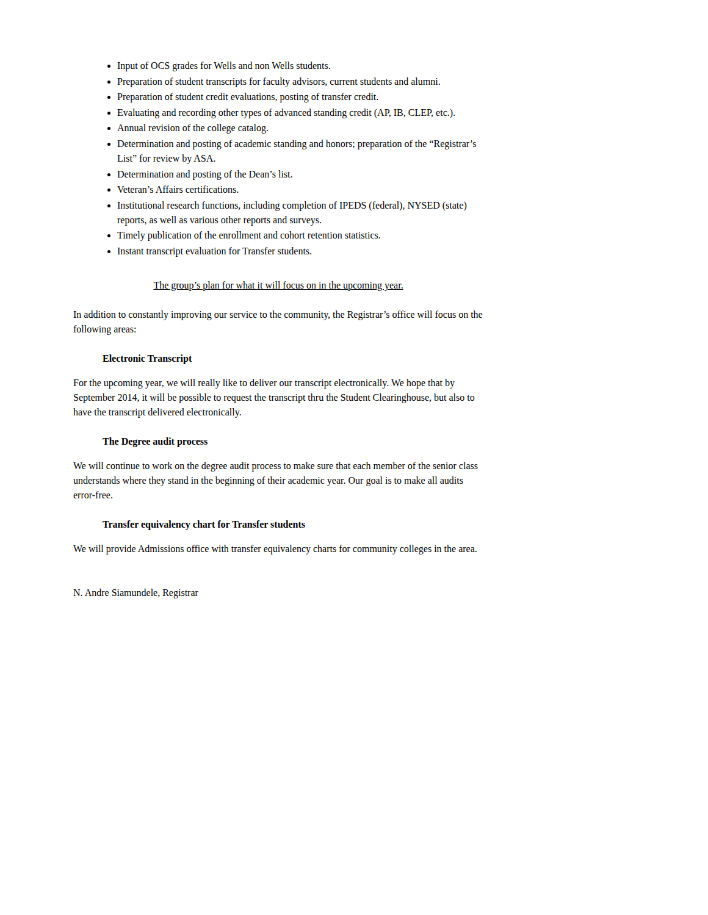Input of OCS grades for Wells and non Wells students.
Preparation of student transcripts for faculty advisors, current students and alumni.
Preparation of student credit evaluations, posting of transfer credit.
Evaluating and recording other types of advanced standing credit (AP, IB, CLEP, etc.).
Annual revision of the college catalog.
Determination and posting of academic standing and honors; preparation of the “Registrar’s List” for review by ASA.
Determination and posting of the Dean’s list.
Veteran’s Affairs certifications.
Institutional research functions, including completion of IPEDS (federal), NYSED (state) reports, as well as various other reports and surveys.
Timely publication of the enrollment and cohort retention statistics.
Instant transcript evaluation for Transfer students.
The group’s plan for what it will focus on in the upcoming year.
In addition to constantly improving our service to the community, the Registrar’s office will focus on the following areas:
Electronic Transcript
For the upcoming year, we will really like to deliver our transcript electronically. We hope that by September 2014, it will be possible to request the transcript thru the Student Clearinghouse, but also to have the transcript delivered electronically.
The Degree audit process
We will continue to work on the degree audit process to make sure that each member of the senior class understands where they stand in the beginning of their academic year. Our goal is to make all audits error-free.
Transfer equivalency chart for Transfer students
We will provide Admissions office with transfer equivalency charts for community colleges in the area.
N. Andre Siamundele, Registrar